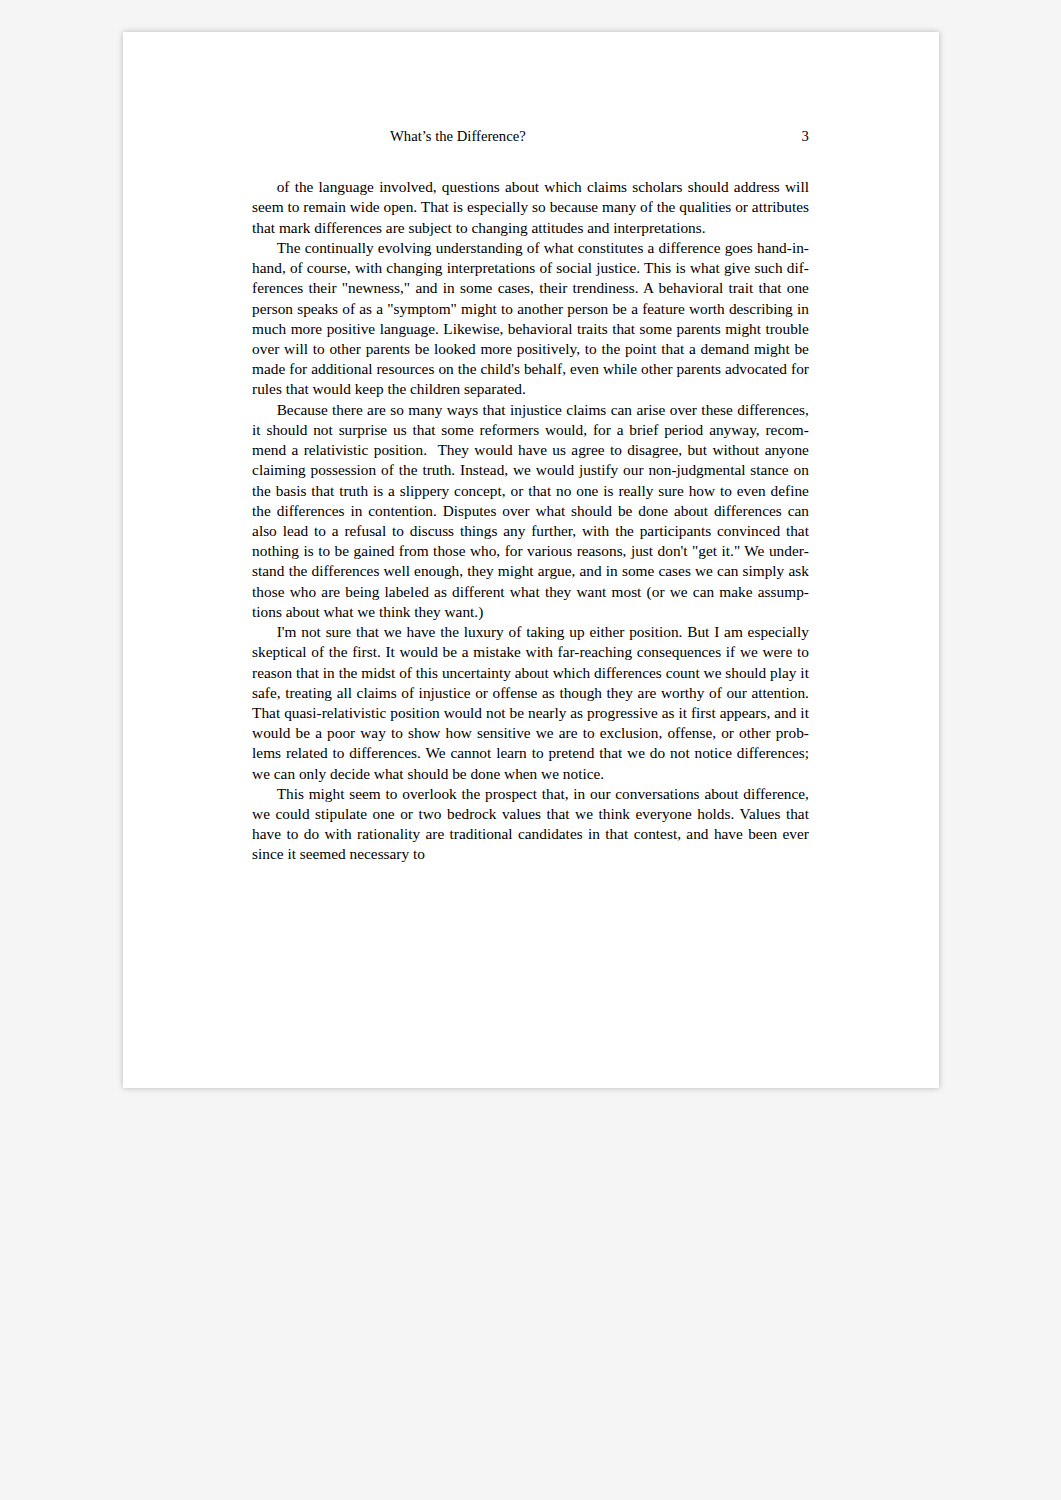What’s the Difference? 3
of the language involved, questions about which claims scholars should address will seem to remain wide open. That is especially so because many of the qualities or attributes that mark differences are subject to changing attitudes and interpretations.
The continually evolving understanding of what constitutes a difference goes hand-in-hand, of course, with changing interpretations of social justice. This is what give such differences their "newness," and in some cases, their trendiness. A behavioral trait that one person speaks of as a "symptom" might to another person be a feature worth describing in much more positive language. Likewise, behavioral traits that some parents might trouble over will to other parents be looked more positively, to the point that a demand might be made for additional resources on the child's behalf, even while other parents advocated for rules that would keep the children separated.
Because there are so many ways that injustice claims can arise over these differences, it should not surprise us that some reformers would, for a brief period anyway, recommend a relativistic position. They would have us agree to disagree, but without anyone claiming possession of the truth. Instead, we would justify our non-judgmental stance on the basis that truth is a slippery concept, or that no one is really sure how to even define the differences in contention. Disputes over what should be done about differences can also lead to a refusal to discuss things any further, with the participants convinced that nothing is to be gained from those who, for various reasons, just don't "get it." We understand the differences well enough, they might argue, and in some cases we can simply ask those who are being labeled as different what they want most (or we can make assumptions about what we think they want.)
I'm not sure that we have the luxury of taking up either position. But I am especially skeptical of the first. It would be a mistake with far-reaching consequences if we were to reason that in the midst of this uncertainty about which differences count we should play it safe, treating all claims of injustice or offense as though they are worthy of our attention. That quasi-relativistic position would not be nearly as progressive as it first appears, and it would be a poor way to show how sensitive we are to exclusion, offense, or other problems related to differences. We cannot learn to pretend that we do not notice differences; we can only decide what should be done when we notice.
This might seem to overlook the prospect that, in our conversations about difference, we could stipulate one or two bedrock values that we think everyone holds. Values that have to do with rationality are traditional candidates in that contest, and have been ever since it seemed necessary to